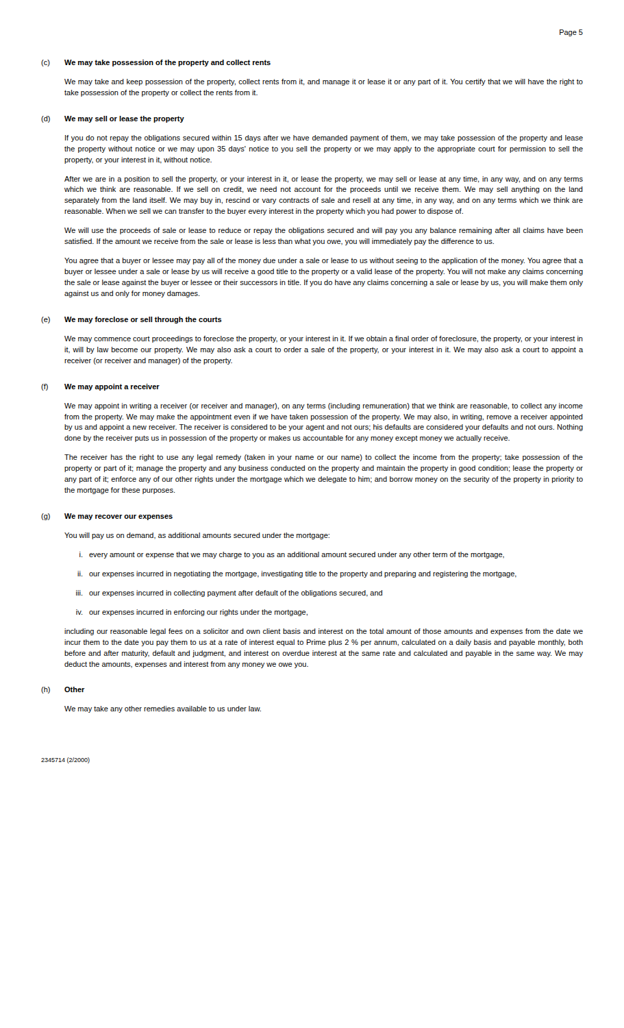Page 5
(c) We may take possession of the property and collect rents
We may take and keep possession of the property, collect rents from it, and manage it or lease it or any part of it. You certify that we will have the right to take possession of the property or collect the rents from it.
(d) We may sell or lease the property
If you do not repay the obligations secured within 15 days after we have demanded payment of them, we may take possession of the property and lease the property without notice or we may upon 35 days' notice to you sell the property or we may apply to the appropriate court for permission to sell the property, or your interest in it, without notice.
After we are in a position to sell the property, or your interest in it, or lease the property, we may sell or lease at any time, in any way, and on any terms which we think are reasonable. If we sell on credit, we need not account for the proceeds until we receive them. We may sell anything on the land separately from the land itself. We may buy in, rescind or vary contracts of sale and resell at any time, in any way, and on any terms which we think are reasonable. When we sell we can transfer to the buyer every interest in the property which you had power to dispose of.
We will use the proceeds of sale or lease to reduce or repay the obligations secured and will pay you any balance remaining after all claims have been satisfied. If the amount we receive from the sale or lease is less than what you owe, you will immediately pay the difference to us.
You agree that a buyer or lessee may pay all of the money due under a sale or lease to us without seeing to the application of the money. You agree that a buyer or lessee under a sale or lease by us will receive a good title to the property or a valid lease of the property. You will not make any claims concerning the sale or lease against the buyer or lessee or their successors in title. If you do have any claims concerning a sale or lease by us, you will make them only against us and only for money damages.
(e) We may foreclose or sell through the courts
We may commence court proceedings to foreclose the property, or your interest in it. If we obtain a final order of foreclosure, the property, or your interest in it, will by law become our property. We may also ask a court to order a sale of the property, or your interest in it. We may also ask a court to appoint a receiver (or receiver and manager) of the property.
(f) We may appoint a receiver
We may appoint in writing a receiver (or receiver and manager), on any terms (including remuneration) that we think are reasonable, to collect any income from the property. We may make the appointment even if we have taken possession of the property. We may also, in writing, remove a receiver appointed by us and appoint a new receiver. The receiver is considered to be your agent and not ours; his defaults are considered your defaults and not ours. Nothing done by the receiver puts us in possession of the property or makes us accountable for any money except money we actually receive.
The receiver has the right to use any legal remedy (taken in your name or our name) to collect the income from the property; take possession of the property or part of it; manage the property and any business conducted on the property and maintain the property in good condition; lease the property or any part of it; enforce any of our other rights under the mortgage which we delegate to him; and borrow money on the security of the property in priority to the mortgage for these purposes.
(g) We may recover our expenses
You will pay us on demand, as additional amounts secured under the mortgage:
every amount or expense that we may charge to you as an additional amount secured under any other term of the mortgage,
our expenses incurred in negotiating the mortgage, investigating title to the property and preparing and registering the mortgage,
our expenses incurred in collecting payment after default of the obligations secured, and
our expenses incurred in enforcing our rights under the mortgage,
including our reasonable legal fees on a solicitor and own client basis and interest on the total amount of those amounts and expenses from the date we incur them to the date you pay them to us at a rate of interest equal to Prime plus 2 % per annum, calculated on a daily basis and payable monthly, both before and after maturity, default and judgment, and interest on overdue interest at the same rate and calculated and payable in the same way. We may deduct the amounts, expenses and interest from any money we owe you.
(h) Other
We may take any other remedies available to us under law.
2345714 (2/2000)